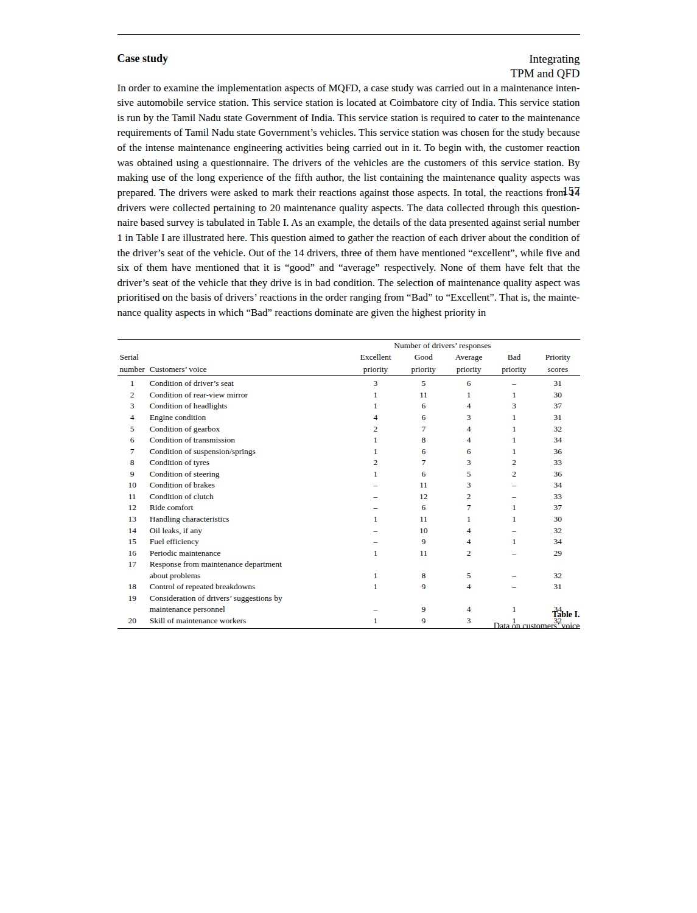Case study
Integrating
TPM and QFD
In order to examine the implementation aspects of MQFD, a case study was carried out in a maintenance intensive automobile service station. This service station is located at Coimbatore city of India. This service station is run by the Tamil Nadu state Government of India. This service station is required to cater to the maintenance requirements of Tamil Nadu state Government’s vehicles. This service station was chosen for the study because of the intense maintenance engineering activities being carried out in it. To begin with, the customer reaction was obtained using a questionnaire. The drivers of the vehicles are the customers of this service station. By making use of the long experience of the fifth author, the list containing the maintenance quality aspects was prepared. The drivers were asked to mark their reactions against those aspects. In total, the reactions from 14 drivers were collected pertaining to 20 maintenance quality aspects. The data collected through this questionnaire based survey is tabulated in Table I. As an example, the details of the data presented against serial number 1 in Table I are illustrated here. This question aimed to gather the reaction of each driver about the condition of the driver’s seat of the vehicle. Out of the 14 drivers, three of them have mentioned “excellent”, while five and six of them have mentioned that it is “good” and “average” respectively. None of them have felt that the driver’s seat of the vehicle that they drive is in bad condition. The selection of maintenance quality aspect was prioritised on the basis of drivers’ reactions in the order ranging from “Bad” to “Excellent”. That is, the maintenance quality aspects in which “Bad” reactions dominate are given the highest priority in
157
| | Number of drivers’ responses | |
| --- | --- | --- |
| Serial | | Excellent | Good | Average | Bad | Priority |
| number | Customers’ voice | priority | priority | priority | priority | scores |
| 1 | Condition of driver’s seat | 3 | 5 | 6 | – | 31 |
| 2 | Condition of rear-view mirror | 1 | 11 | 1 | 1 | 30 |
| 3 | Condition of headlights | 1 | 6 | 4 | 3 | 37 |
| 4 | Engine condition | 4 | 6 | 3 | 1 | 31 |
| 5 | Condition of gearbox | 2 | 7 | 4 | 1 | 32 |
| 6 | Condition of transmission | 1 | 8 | 4 | 1 | 34 |
| 7 | Condition of suspension/springs | 1 | 6 | 6 | 1 | 36 |
| 8 | Condition of tyres | 2 | 7 | 3 | 2 | 33 |
| 9 | Condition of steering | 1 | 6 | 5 | 2 | 36 |
| 10 | Condition of brakes | – | 11 | 3 | – | 34 |
| 11 | Condition of clutch | – | 12 | 2 | – | 33 |
| 12 | Ride comfort | – | 6 | 7 | 1 | 37 |
| 13 | Handling characteristics | 1 | 11 | 1 | 1 | 30 |
| 14 | Oil leaks, if any | – | 10 | 4 | – | 32 |
| 15 | Fuel efficiency | – | 9 | 4 | 1 | 34 |
| 16 | Periodic maintenance | 1 | 11 | 2 | – | 29 |
| 17 | Response from maintenance department | | | | | |
| | about problems | 1 | 8 | 5 | – | 32 |
| 18 | Control of repeated breakdowns | 1 | 9 | 4 | – | 31 |
| 19 | Consideration of drivers’ suggestions by | | | | | |
| | maintenance personnel | – | 9 | 4 | 1 | 34 |
| 20 | Skill of maintenance workers | 1 | 9 | 3 | 1 | 32 |
Table I.
Data on customers’ voice